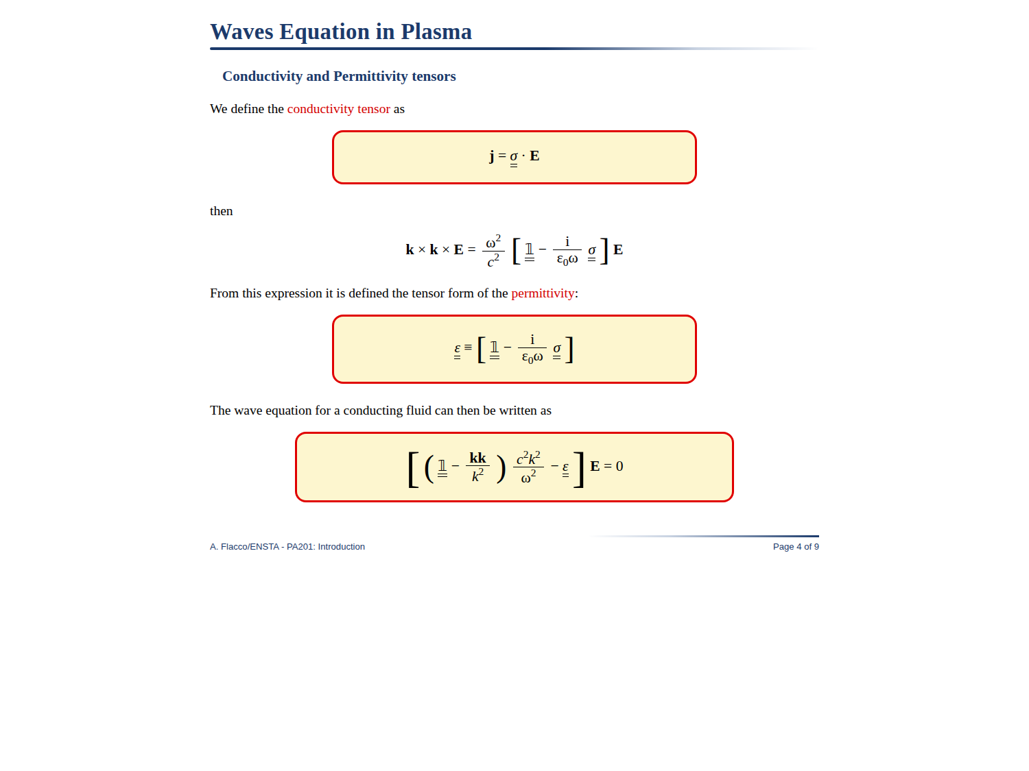Waves Equation in Plasma
Conductivity and Permittivity tensors
We define the conductivity tensor as
j = σ · E
then
k × k × E = ω2 c 2 [ 𝟙 − iε0ω σ ] E
From this expression it is defined the tensor form of the permittivity:
ε ≡ [ 𝟙 − iε0ω σ ]
The wave equation for a conducting fluid can then be written as
[ ( 𝟙 − kk k 2 ) c 2 k 2 ω2 − ε ] E = 0
A. Flacco/ENSTA - PA201: Introduction Page 4 of 9